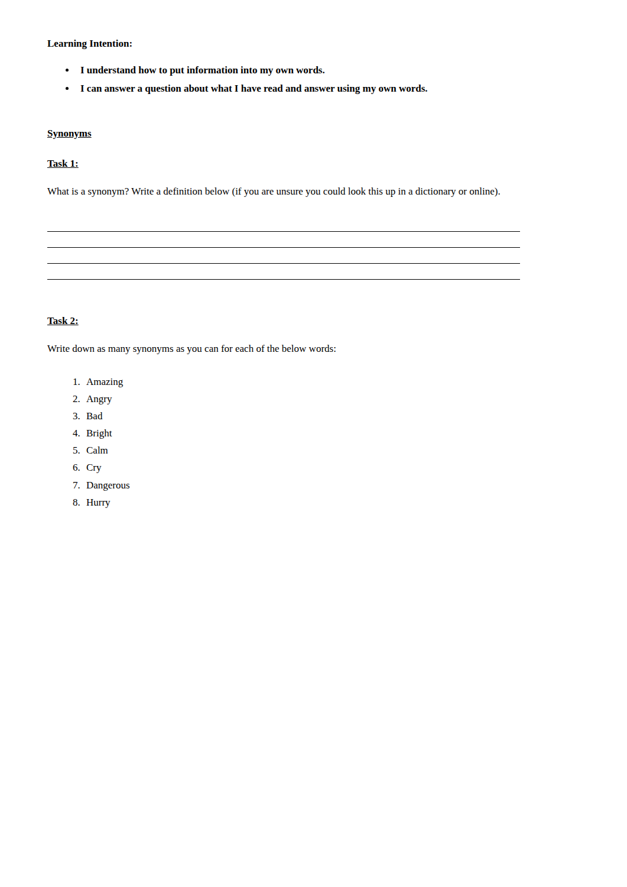Learning Intention:
I understand how to put information into my own words.
I can answer a question about what I have read and answer using my own words.
Synonyms
Task 1:
What is a synonym? Write a definition below (if you are unsure you could look this up in a dictionary or online).
Task 2:
Write down as many synonyms as you can for each of the below words:
Amazing
Angry
Bad
Bright
Calm
Cry
Dangerous
Hurry